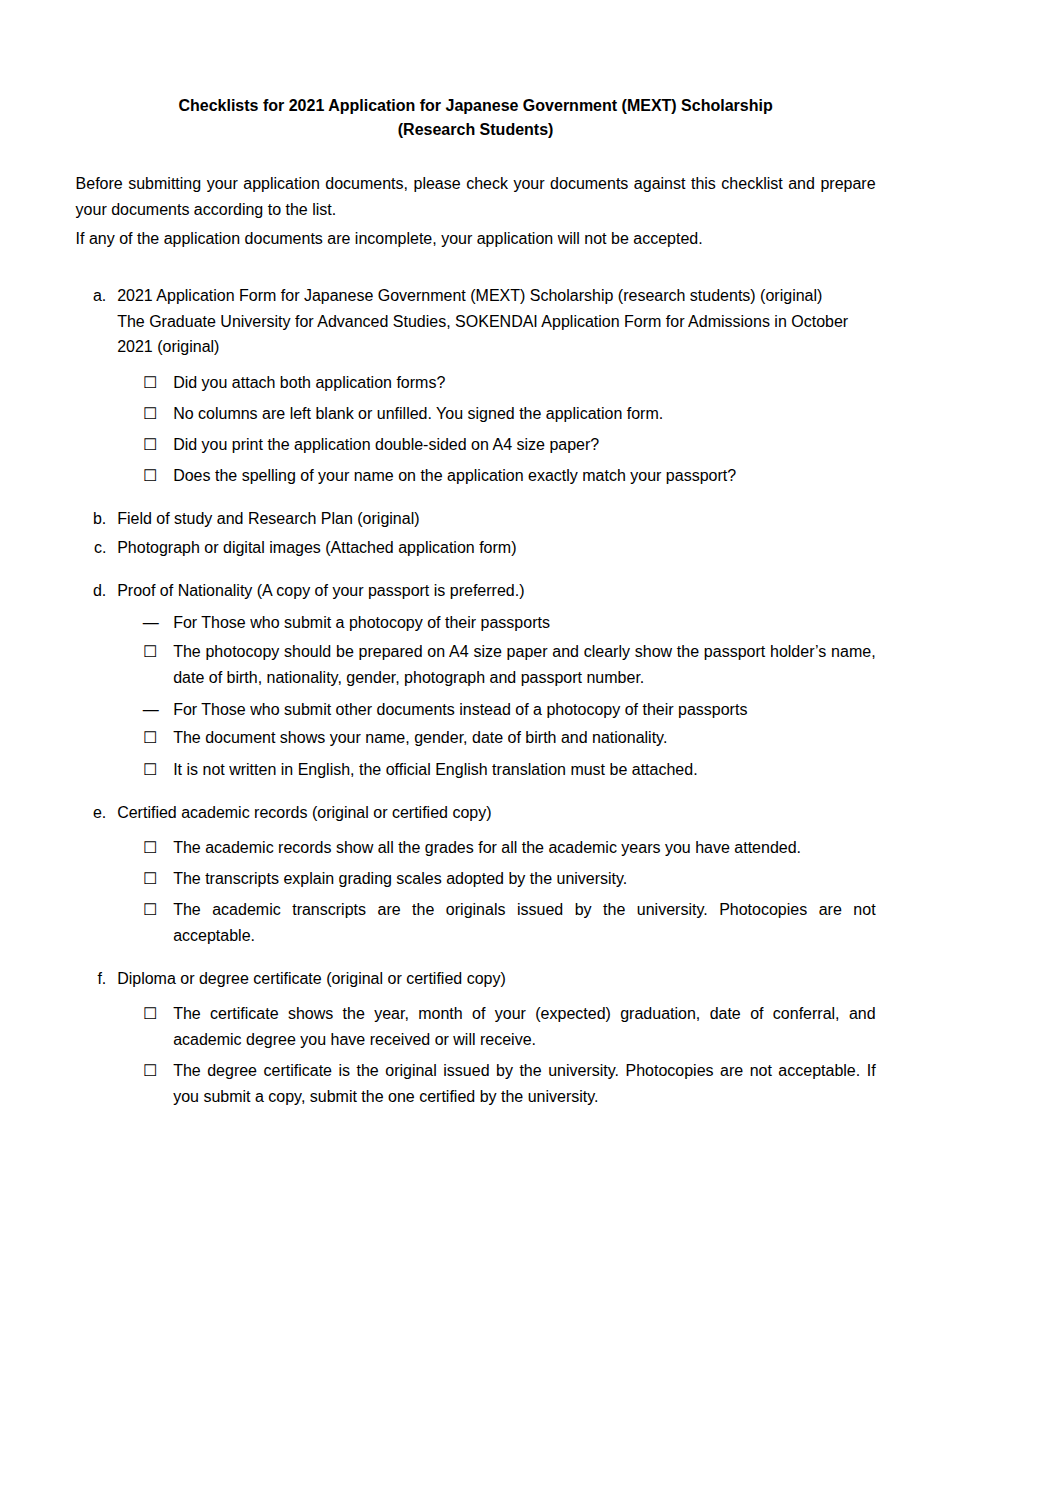Checklists for 2021 Application for Japanese Government (MEXT) Scholarship
(Research Students)
Before submitting your application documents, please check your documents against this checklist and prepare your documents according to the list.
If any of the application documents are incomplete, your application will not be accepted.
2021 Application Form for Japanese Government (MEXT) Scholarship (research students) (original)
The Graduate University for Advanced Studies, SOKENDAI Application Form for Admissions in October 2021 (original)
Did you attach both application forms?
No columns are left blank or unfilled. You signed the application form.
Did you print the application double-sided on A4 size paper?
Does the spelling of your name on the application exactly match your passport?
Field of study and Research Plan (original)
Photograph or digital images (Attached application form)
Proof of Nationality (A copy of your passport is preferred.)
For Those who submit a photocopy of their passports
The photocopy should be prepared on A4 size paper and clearly show the passport holder’s name, date of birth, nationality, gender, photograph and passport number.
For Those who submit other documents instead of a photocopy of their passports
The document shows your name, gender, date of birth and nationality.
It is not written in English, the official English translation must be attached.
Certified academic records (original or certified copy)
The academic records show all the grades for all the academic years you have attended.
The transcripts explain grading scales adopted by the university.
The academic transcripts are the originals issued by the university. Photocopies are not acceptable.
Diploma or degree certificate (original or certified copy)
The certificate shows the year, month of your (expected) graduation, date of conferral, and academic degree you have received or will receive.
The degree certificate is the original issued by the university. Photocopies are not acceptable. If you submit a copy, submit the one certified by the university.